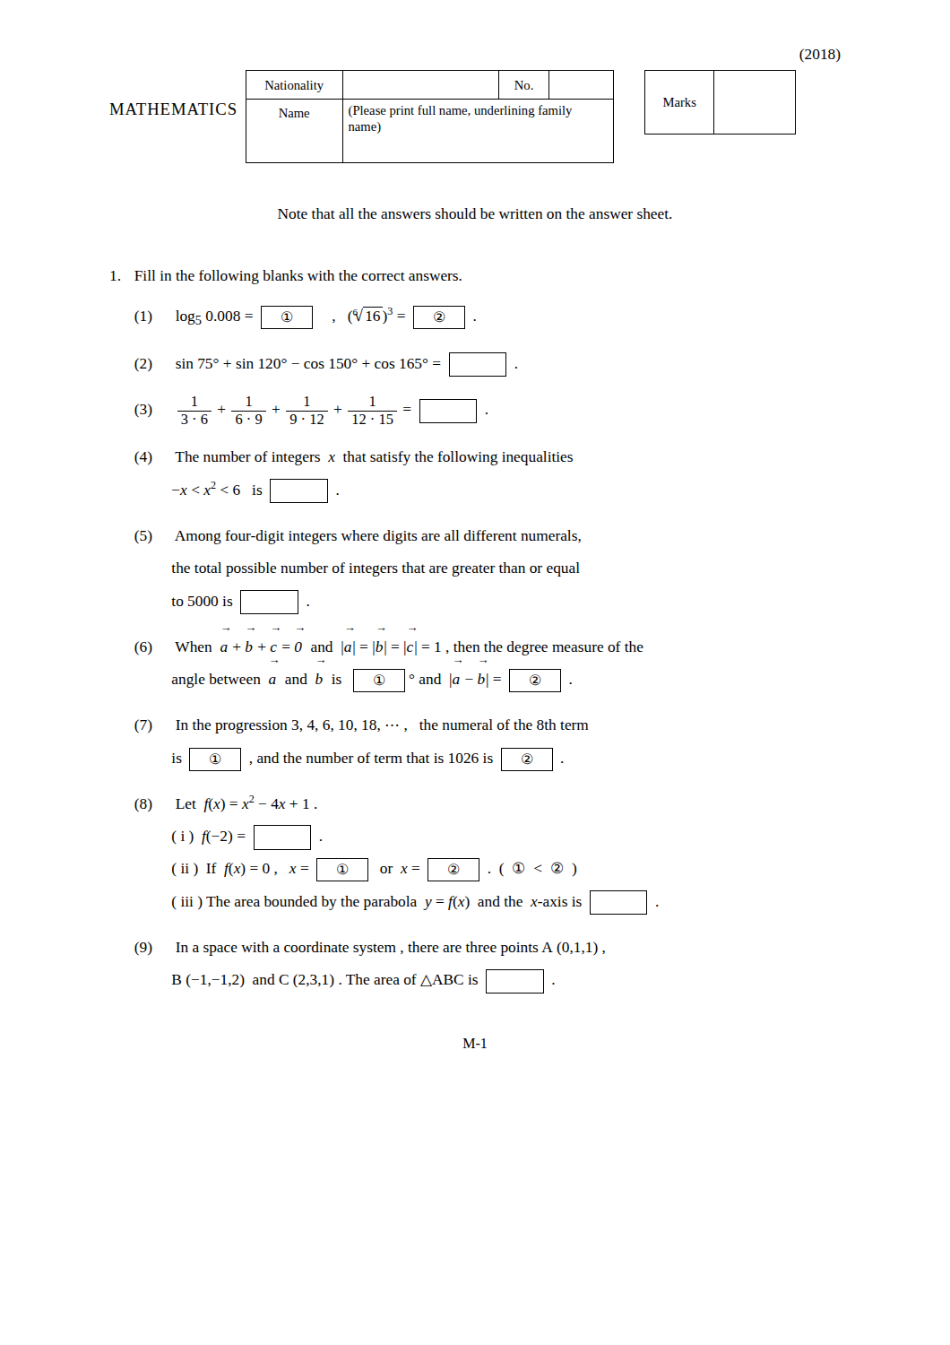(2018)
MATHEMATICS
| Nationality | | No. | |
| Name | (Please print full name, underlining family name) |
| Marks | |
Note that all the answers should be written on the answer sheet.
1. Fill in the following blanks with the correct answers.
(1) log5 0.008 = ① , (6√16)3 = ② .
(2) sin 75° + sin 120° − cos 150° + cos 165° = .
(3) 13 · 6 + 16 · 9 + 19 · 12 + 112 · 15 = .
(4) The number of integers x that satisfy the following inequalities −x < x2 < 6 is .
(5) Among four-digit integers where digits are all different numerals, the total possible number of integers that are greater than or equal to 5000 is .
(6) When a + b + c = 0 and |a| = |b| = |c| = 1 , then the degree measure of the angle between a and b is ①° and |a − b| = ② .
(7) In the progression 3, 4, 6, 10, 18, ⋯ , the numeral of the 8th term is ① , and the number of term that is 1026 is ② .
(8) Let f(x) = x2 − 4x + 1 . ( i ) f(−2) = . ( ii ) If f(x) = 0 , x = ① or x = ② . ( ① < ② ) ( iii ) The area bounded by the parabola y = f(x) and the x-axis is .
(9) In a space with a coordinate system , there are three points A (0,1,1) , B (−1,−1,2) and C (2,3,1) . The area of △ABC is .
M-1